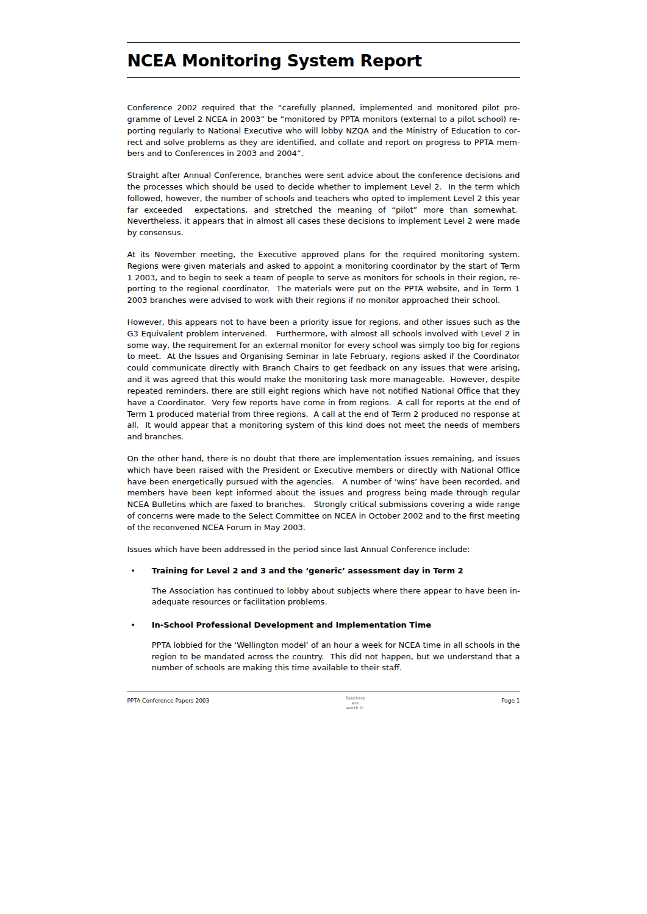NCEA Monitoring System Report
Conference 2002 required that the “carefully planned, implemented and monitored pilot programme of Level 2 NCEA in 2003” be “monitored by PPTA monitors (external to a pilot school) reporting regularly to National Executive who will lobby NZQA and the Ministry of Education to correct and solve problems as they are identified, and collate and report on progress to PPTA members and to Conferences in 2003 and 2004”.
Straight after Annual Conference, branches were sent advice about the conference decisions and the processes which should be used to decide whether to implement Level 2. In the term which followed, however, the number of schools and teachers who opted to implement Level 2 this year far exceeded expectations, and stretched the meaning of “pilot” more than somewhat. Nevertheless, it appears that in almost all cases these decisions to implement Level 2 were made by consensus.
At its November meeting, the Executive approved plans for the required monitoring system. Regions were given materials and asked to appoint a monitoring coordinator by the start of Term 1 2003, and to begin to seek a team of people to serve as monitors for schools in their region, reporting to the regional coordinator. The materials were put on the PPTA website, and in Term 1 2003 branches were advised to work with their regions if no monitor approached their school.
However, this appears not to have been a priority issue for regions, and other issues such as the G3 Equivalent problem intervened. Furthermore, with almost all schools involved with Level 2 in some way, the requirement for an external monitor for every school was simply too big for regions to meet. At the Issues and Organising Seminar in late February, regions asked if the Coordinator could communicate directly with Branch Chairs to get feedback on any issues that were arising, and it was agreed that this would make the monitoring task more manageable. However, despite repeated reminders, there are still eight regions which have not notified National Office that they have a Coordinator. Very few reports have come in from regions. A call for reports at the end of Term 1 produced material from three regions. A call at the end of Term 2 produced no response at all. It would appear that a monitoring system of this kind does not meet the needs of members and branches.
On the other hand, there is no doubt that there are implementation issues remaining, and issues which have been raised with the President or Executive members or directly with National Office have been energetically pursued with the agencies. A number of ‘wins’ have been recorded, and members have been kept informed about the issues and progress being made through regular NCEA Bulletins which are faxed to branches. Strongly critical submissions covering a wide range of concerns were made to the Select Committee on NCEA in October 2002 and to the first meeting of the reconvened NCEA Forum in May 2003.
Issues which have been addressed in the period since last Annual Conference include:
Training for Level 2 and 3 and the ‘generic’ assessment day in Term 2
The Association has continued to lobby about subjects where there appear to have been inadequate resources or facilitation problems.
In-School Professional Development and Implementation Time
PPTA lobbied for the ‘Wellington model’ of an hour a week for NCEA time in all schools in the region to be mandated across the country. This did not happen, but we understand that a number of schools are making this time available to their staff.
PPTA Conference Papers 2003
Teachers
are
worth it.
Page 1